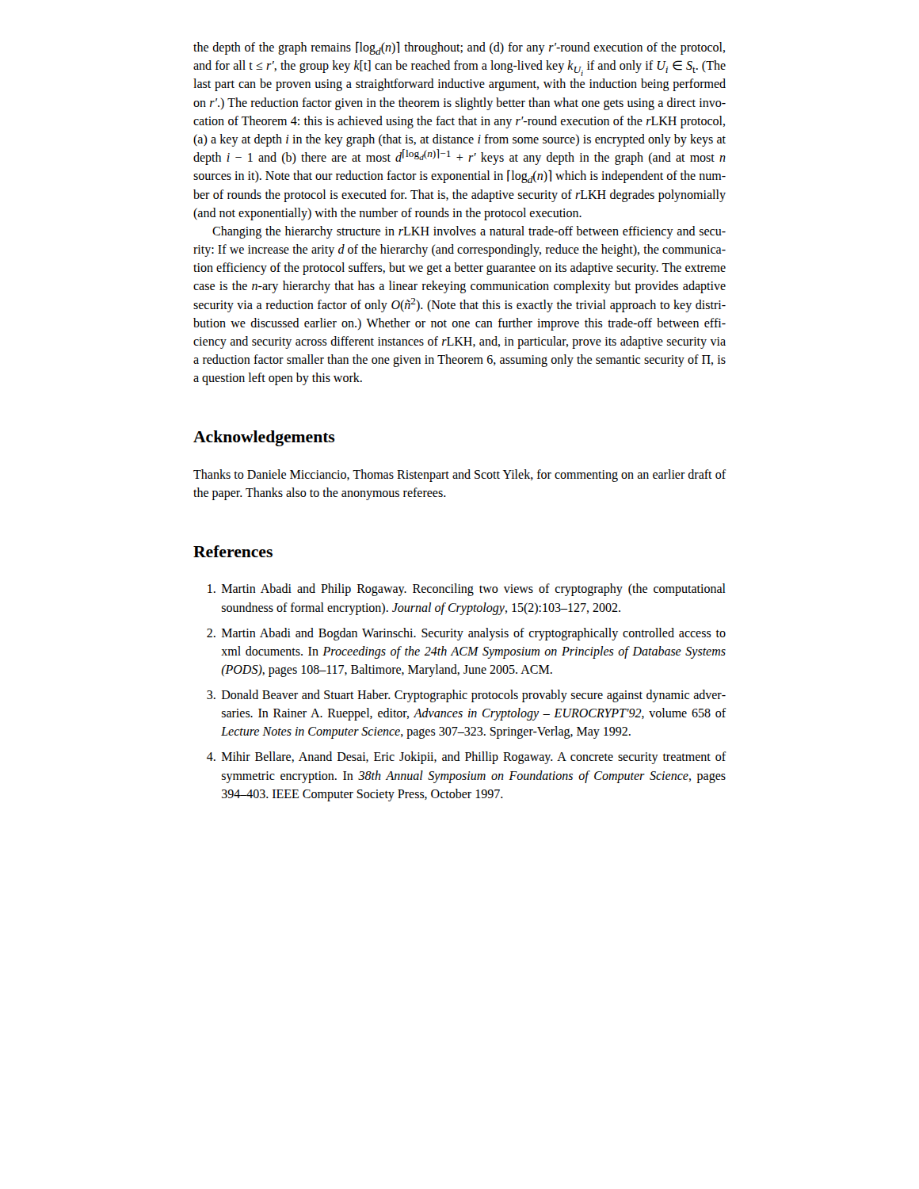the depth of the graph remains ⌈logd(n)⌉ throughout; and (d) for any r′-round execution of the protocol, and for all t ≤ r′, the group key k[t] can be reached from a long-lived key kUi if and only if Ui ∈ St. (The last part can be proven using a straightforward inductive argument, with the induction being performed on r′.) The reduction factor given in the theorem is slightly better than what one gets using a direct invocation of Theorem 4: this is achieved using the fact that in any r′-round execution of the r LKH protocol, (a) a key at depth i in the key graph (that is, at distance i from some source) is encrypted only by keys at depth i − 1 and (b) there are at most d⌈logd(n)⌉−1 + r′ keys at any depth in the graph (and at most n sources in it). Note that our reduction factor is exponential in ⌈logd(n)⌉ which is independent of the number of rounds the protocol is executed for. That is, the adaptive security of r LKH degrades polynomially (and not exponentially) with the number of rounds in the protocol execution.
Changing the hierarchy structure in r LKH involves a natural trade-off between efficiency and security: If we increase the arity d of the hierarchy (and correspondingly, reduce the height), the communication efficiency of the protocol suffers, but we get a better guarantee on its adaptive security. The extreme case is the n-ary hierarchy that has a linear rekeying communication complexity but provides adaptive security via a reduction factor of only O(ñ2). (Note that this is exactly the trivial approach to key distribution we discussed earlier on.) Whether or not one can further improve this trade-off between efficiency and security across different instances of r LKH, and, in particular, prove its adaptive security via a reduction factor smaller than the one given in Theorem 6, assuming only the semantic security of Π, is a question left open by this work.
Acknowledgements
Thanks to Daniele Micciancio, Thomas Ristenpart and Scott Yilek, for commenting on an earlier draft of the paper. Thanks also to the anonymous referees.
References
Martin Abadi and Philip Rogaway. Reconciling two views of cryptography (the computational soundness of formal encryption). Journal of Cryptology, 15(2):103–127, 2002.
Martin Abadi and Bogdan Warinschi. Security analysis of cryptographically controlled access to xml documents. In Proceedings of the 24th ACM Symposium on Principles of Database Systems (PODS), pages 108–117, Baltimore, Maryland, June 2005. ACM.
Donald Beaver and Stuart Haber. Cryptographic protocols provably secure against dynamic adversaries. In Rainer A. Rueppel, editor, Advances in Cryptology – EUROCRYPT'92, volume 658 of Lecture Notes in Computer Science, pages 307–323. Springer-Verlag, May 1992.
Mihir Bellare, Anand Desai, Eric Jokipii, and Phillip Rogaway. A concrete security treatment of symmetric encryption. In 38th Annual Symposium on Foundations of Computer Science, pages 394–403. IEEE Computer Society Press, October 1997.